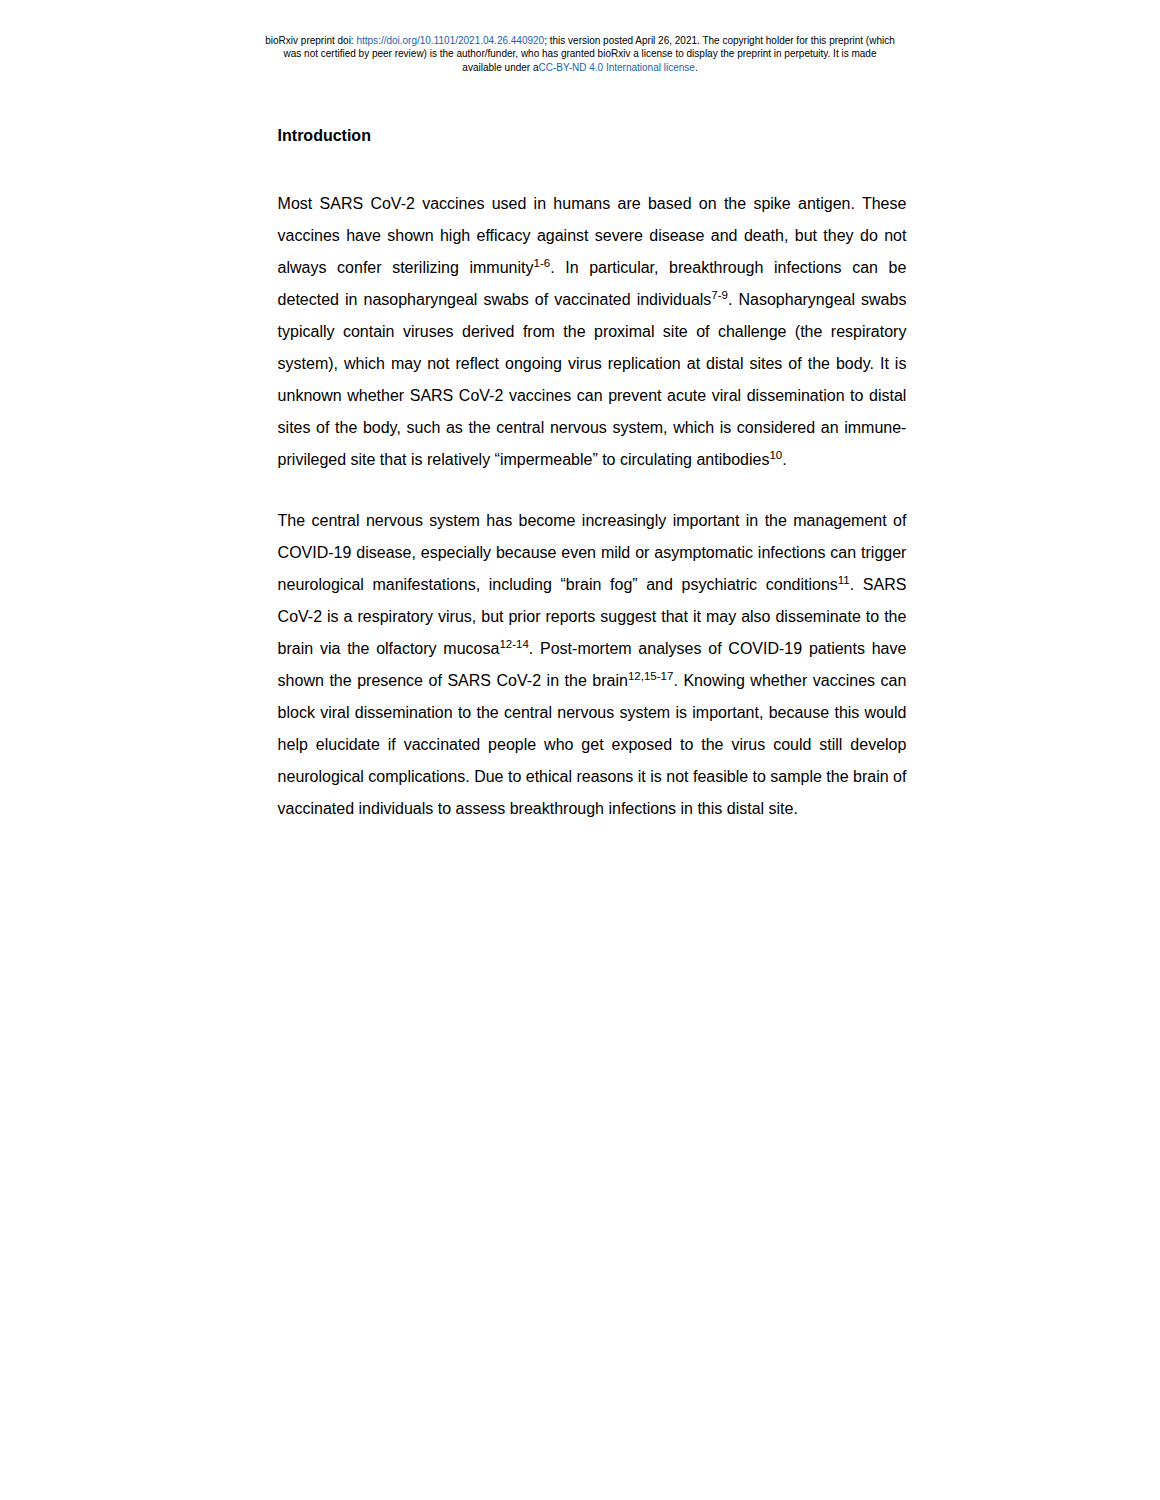bioRxiv preprint doi: https://doi.org/10.1101/2021.04.26.440920; this version posted April 26, 2021. The copyright holder for this preprint (which was not certified by peer review) is the author/funder, who has granted bioRxiv a license to display the preprint in perpetuity. It is made available under aCC-BY-ND 4.0 International license.
Introduction
Most SARS CoV-2 vaccines used in humans are based on the spike antigen. These vaccines have shown high efficacy against severe disease and death, but they do not always confer sterilizing immunity1-6. In particular, breakthrough infections can be detected in nasopharyngeal swabs of vaccinated individuals7-9. Nasopharyngeal swabs typically contain viruses derived from the proximal site of challenge (the respiratory system), which may not reflect ongoing virus replication at distal sites of the body. It is unknown whether SARS CoV-2 vaccines can prevent acute viral dissemination to distal sites of the body, such as the central nervous system, which is considered an immune-privileged site that is relatively “impermeable” to circulating antibodies10.
The central nervous system has become increasingly important in the management of COVID-19 disease, especially because even mild or asymptomatic infections can trigger neurological manifestations, including “brain fog” and psychiatric conditions11. SARS CoV-2 is a respiratory virus, but prior reports suggest that it may also disseminate to the brain via the olfactory mucosa12-14. Post-mortem analyses of COVID-19 patients have shown the presence of SARS CoV-2 in the brain12,15-17. Knowing whether vaccines can block viral dissemination to the central nervous system is important, because this would help elucidate if vaccinated people who get exposed to the virus could still develop neurological complications. Due to ethical reasons it is not feasible to sample the brain of vaccinated individuals to assess breakthrough infections in this distal site.